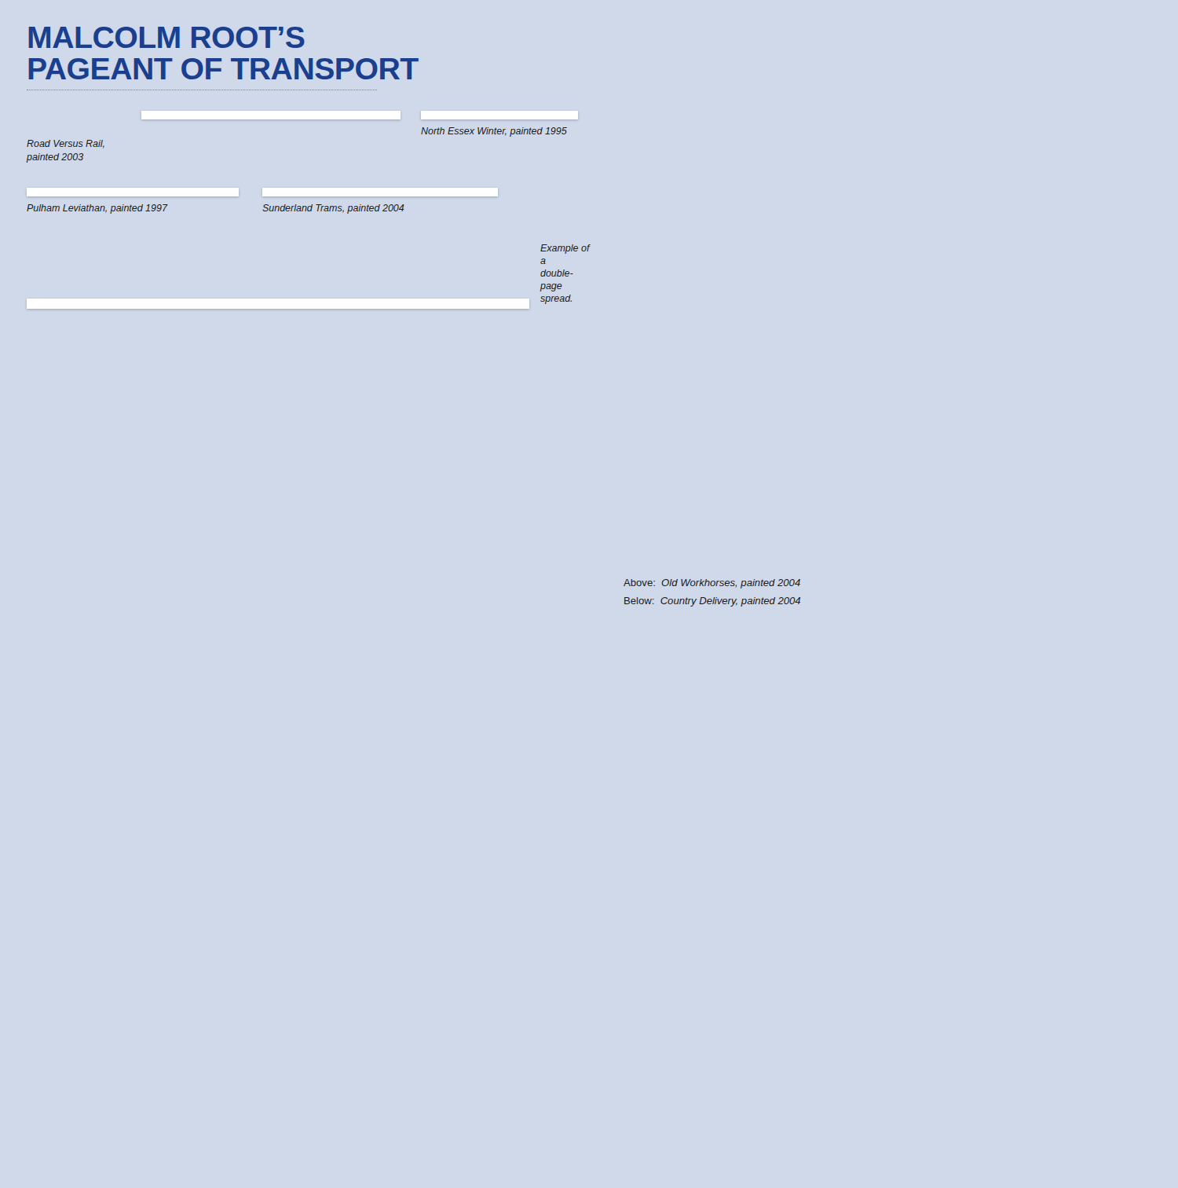Malcolm Root’s
Pageant of Transport
Road Versus Rail,
painted 2003
North Essex Winter, painted 1995
Pulham Leviathan, painted 1997
Sunderland Trams, painted 2004
Example of a
double-page
spread.
Above: Old Workhorses, painted 2004
Below: Country Delivery, painted 2004